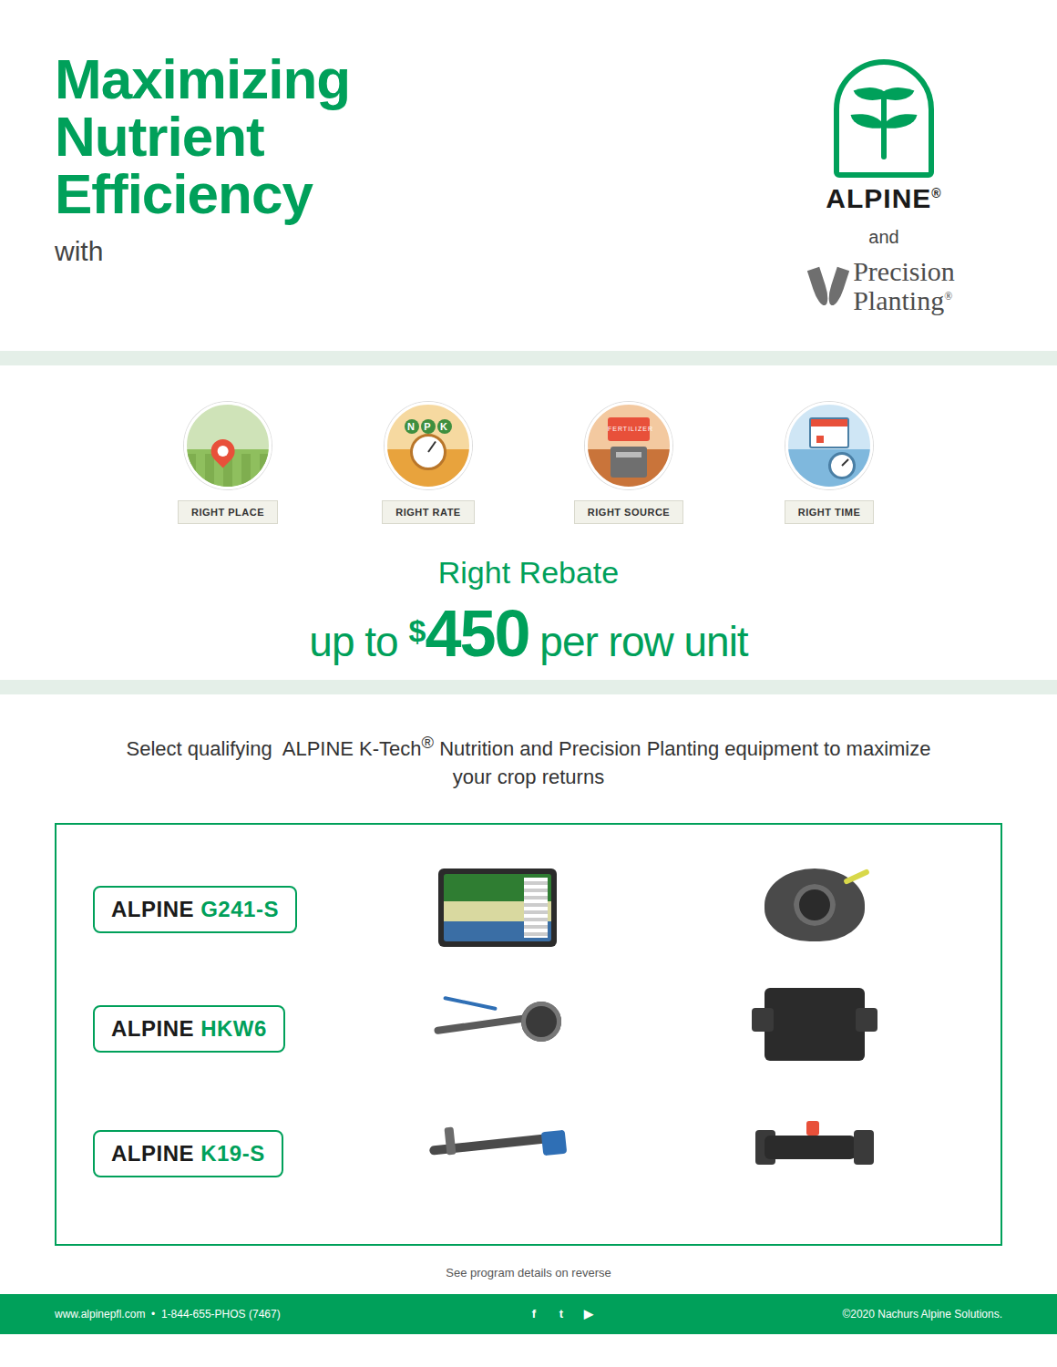Maximizing
Nutrient
Efficiency
with
ALPINE®
and
Precision
Planting®
RIGHT PLACE
NPK
RIGHT RATE
FERTILIZER
RIGHT SOURCE
RIGHT TIME
Right Rebate
up to $450 per row unit
Select qualifying ALPINE K-Tech® Nutrition and Precision Planting equipment to maximize your crop returns
ALPINE G241-S
ALPINE HKW6
ALPINE K19-S
See program details on reverse
www.alpinepfl.com • 1-844-655-PHOS (7467)
f t ▶
©2020 Nachurs Alpine Solutions.